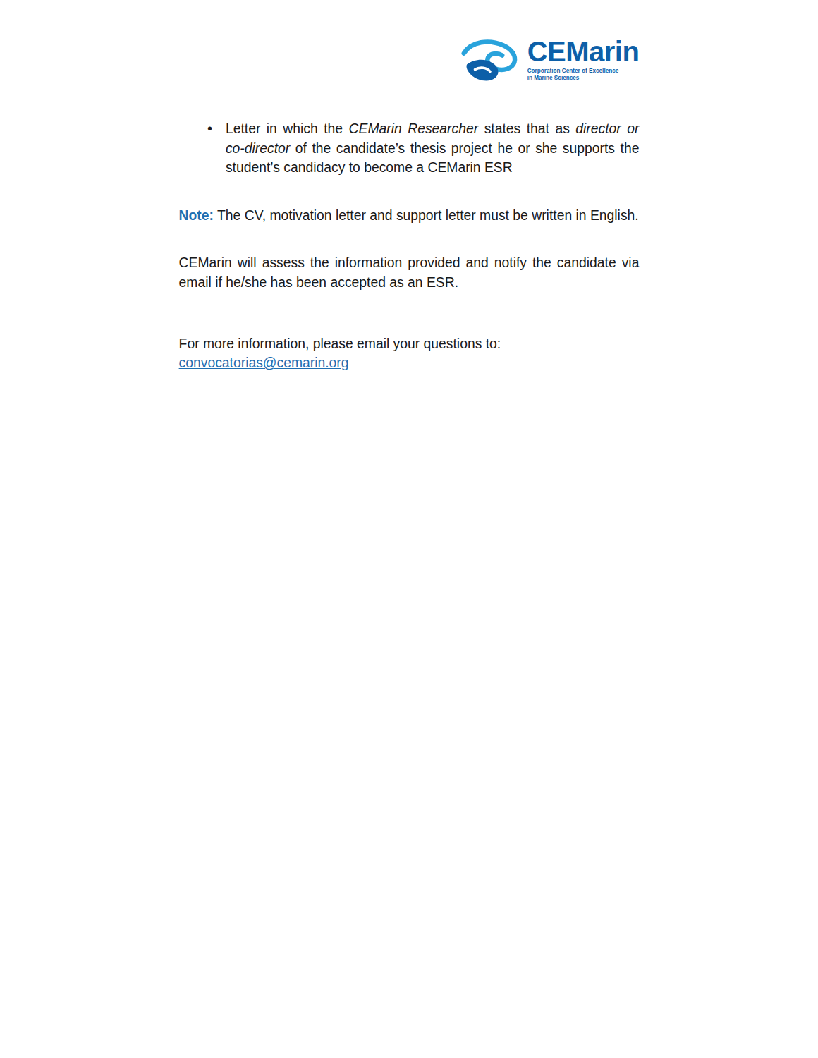CEMarin
Corporation Center of Excellence
in Marine Sciences
Letter in which the CEMarin Researcher states that as director or co-director of the candidate’s thesis project he or she supports the student’s candidacy to become a CEMarin ESR
Note: The CV, motivation letter and support letter must be written in English.
CEMarin will assess the information provided and notify the candidate via email if he/she has been accepted as an ESR.
For more information, please email your questions to: convocatorias@cemarin.org